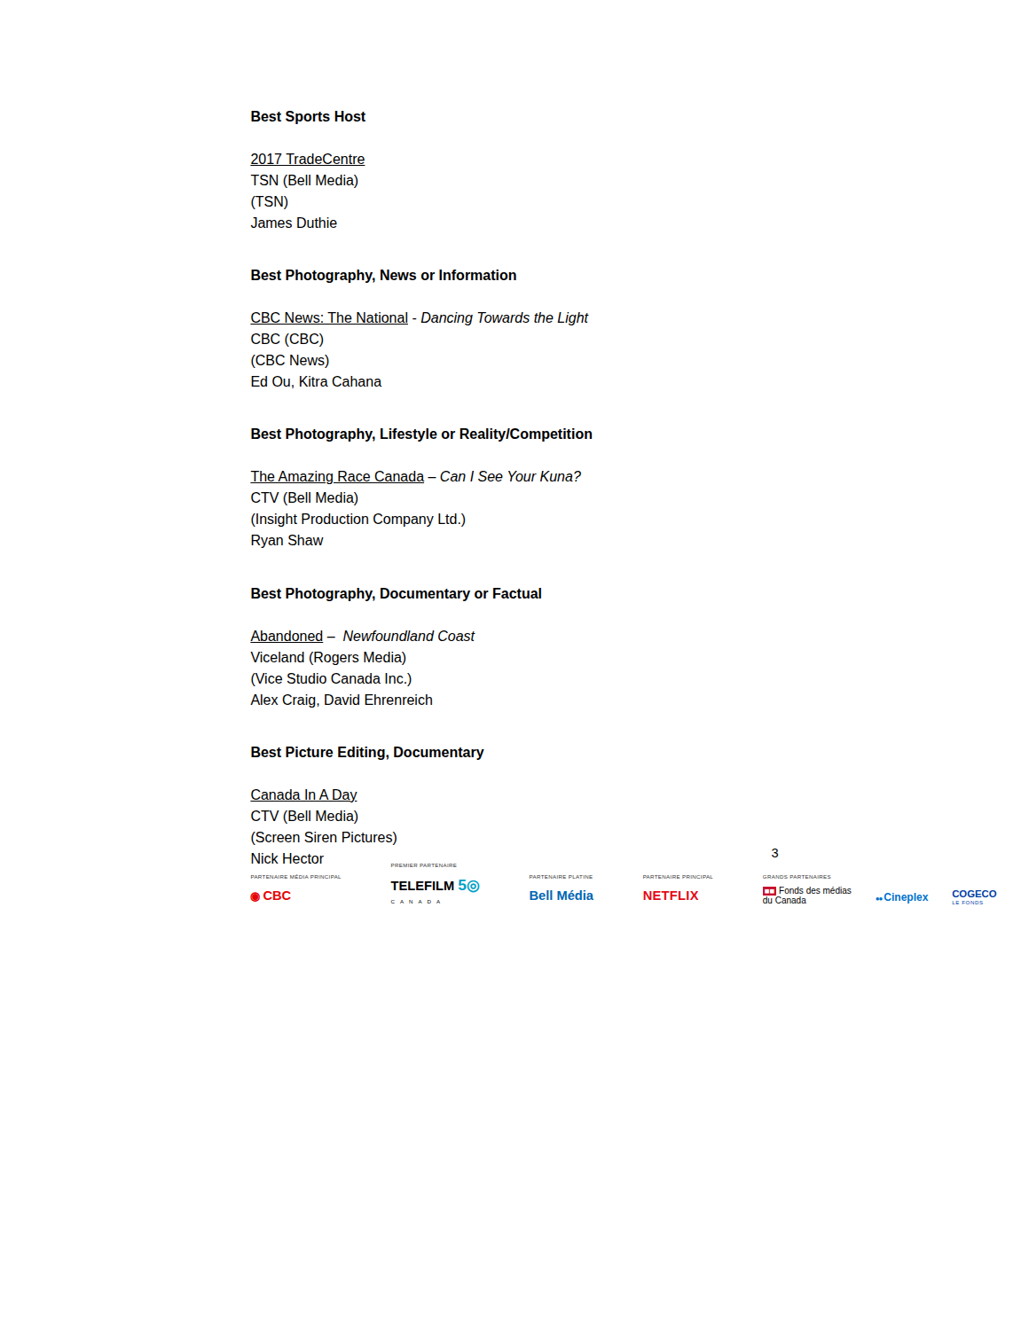Best Sports Host
2017 TradeCentre TSN (Bell Media) (TSN) James Duthie
Best Photography, News or Information
CBC News: The National - Dancing Towards the Light CBC (CBC) (CBC News) Ed Ou, Kitra Cahana
Best Photography, Lifestyle or Reality/Competition
The Amazing Race Canada – Can I See Your Kuna? CTV (Bell Media) (Insight Production Company Ltd.) Ryan Shaw
Best Photography, Documentary or Factual
Abandoned – Newfoundland Coast Viceland (Rogers Media) (Vice Studio Canada Inc.) Alex Craig, David Ehrenreich
Best Picture Editing, Documentary
Canada In A Day CTV (Bell Media) (Screen Siren Pictures) Nick Hector
3
Partenaire média principal CBC
Premier partenaire TELEFILM 5◎C A N A D A
Partenaire platine Bell Média
Partenaire principal NETFLIX
Grands partenaires ■■Fonds des médias
du Canada
Cineplex
COGECOLE FONDS